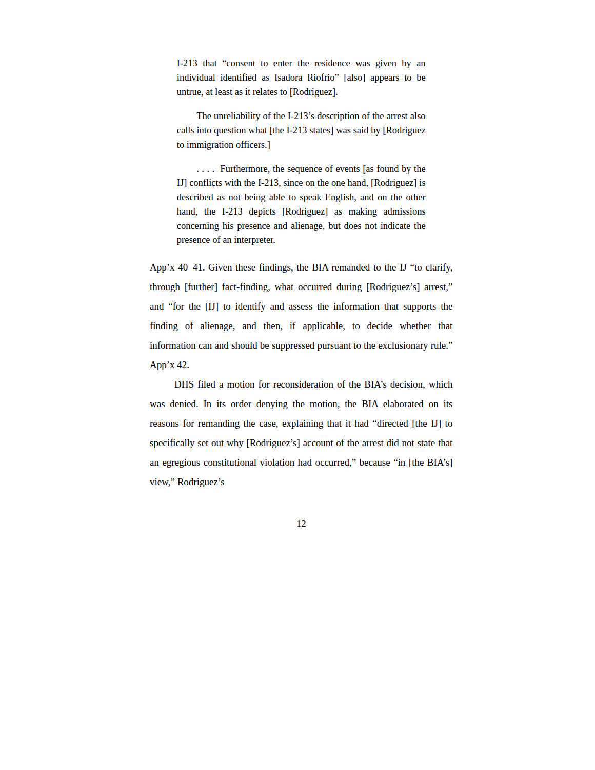I-213 that “consent to enter the residence was given by an individual identified as Isadora Riofrio” [also] appears to be untrue, at least as it relates to [Rodriguez].
The unreliability of the I-213’s description of the arrest also calls into question what [the I-213 states] was said by [Rodriguez to immigration officers.]
. . . . Furthermore, the sequence of events [as found by the IJ] conflicts with the I-213, since on the one hand, [Rodriguez] is described as not being able to speak English, and on the other hand, the I-213 depicts [Rodriguez] as making admissions concerning his presence and alienage, but does not indicate the presence of an interpreter.
App’x 40–41. Given these findings, the BIA remanded to the IJ “to clarify, through [further] fact-finding, what occurred during [Rodriguez’s] arrest,” and “for the [IJ] to identify and assess the information that supports the finding of alienage, and then, if applicable, to decide whether that information can and should be suppressed pursuant to the exclusionary rule.” App’x 42.
DHS filed a motion for reconsideration of the BIA’s decision, which was denied. In its order denying the motion, the BIA elaborated on its reasons for remanding the case, explaining that it had “directed [the IJ] to specifically set out why [Rodriguez’s] account of the arrest did not state that an egregious constitutional violation had occurred,” because “in [the BIA’s] view,” Rodriguez’s
12